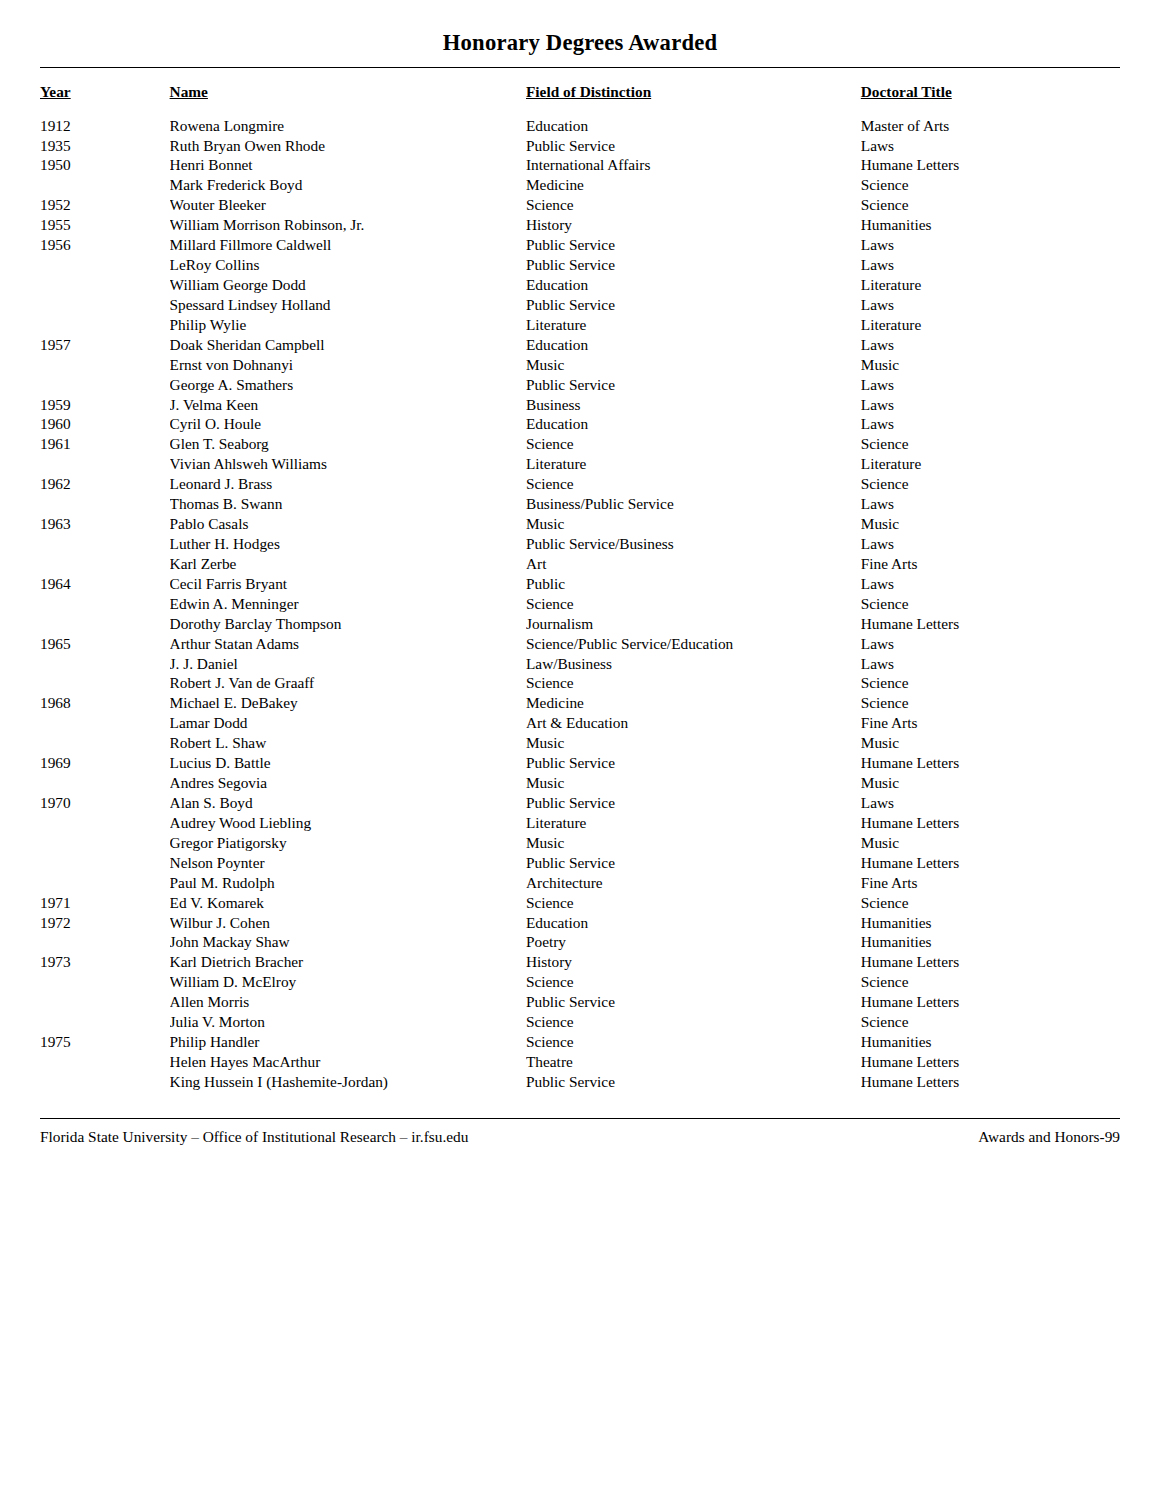Honorary Degrees Awarded
| Year | Name | Field of Distinction | Doctoral Title |
| --- | --- | --- | --- |
| 1912 | Rowena Longmire | Education | Master of Arts |
| 1935 | Ruth Bryan Owen Rhode | Public Service | Laws |
| 1950 | Henri Bonnet | International Affairs | Humane Letters |
| | Mark Frederick Boyd | Medicine | Science |
| 1952 | Wouter Bleeker | Science | Science |
| 1955 | William Morrison Robinson, Jr. | History | Humanities |
| 1956 | Millard Fillmore Caldwell | Public Service | Laws |
| | LeRoy Collins | Public Service | Laws |
| | William George Dodd | Education | Literature |
| | Spessard Lindsey Holland | Public Service | Laws |
| | Philip Wylie | Literature | Literature |
| 1957 | Doak Sheridan Campbell | Education | Laws |
| | Ernst von Dohnanyi | Music | Music |
| | George A. Smathers | Public Service | Laws |
| 1959 | J. Velma Keen | Business | Laws |
| 1960 | Cyril O. Houle | Education | Laws |
| 1961 | Glen T. Seaborg | Science | Science |
| | Vivian Ahlsweh Williams | Literature | Literature |
| 1962 | Leonard J. Brass | Science | Science |
| | Thomas B. Swann | Business/Public Service | Laws |
| 1963 | Pablo Casals | Music | Music |
| | Luther H. Hodges | Public Service/Business | Laws |
| | Karl Zerbe | Art | Fine Arts |
| 1964 | Cecil Farris Bryant | Public | Laws |
| | Edwin A. Menninger | Science | Science |
| | Dorothy Barclay Thompson | Journalism | Humane Letters |
| 1965 | Arthur Statan Adams | Science/Public Service/Education | Laws |
| | J. J. Daniel | Law/Business | Laws |
| | Robert J. Van de Graaff | Science | Science |
| 1968 | Michael E. DeBakey | Medicine | Science |
| | Lamar Dodd | Art & Education | Fine Arts |
| | Robert L. Shaw | Music | Music |
| 1969 | Lucius D. Battle | Public Service | Humane Letters |
| | Andres Segovia | Music | Music |
| 1970 | Alan S. Boyd | Public Service | Laws |
| | Audrey Wood Liebling | Literature | Humane Letters |
| | Gregor Piatigorsky | Music | Music |
| | Nelson Poynter | Public Service | Humane Letters |
| | Paul M. Rudolph | Architecture | Fine Arts |
| 1971 | Ed V. Komarek | Science | Science |
| 1972 | Wilbur J. Cohen | Education | Humanities |
| | John Mackay Shaw | Poetry | Humanities |
| 1973 | Karl Dietrich Bracher | History | Humane Letters |
| | William D. McElroy | Science | Science |
| | Allen Morris | Public Service | Humane Letters |
| | Julia V. Morton | Science | Science |
| 1975 | Philip Handler | Science | Humanities |
| | Helen Hayes MacArthur | Theatre | Humane Letters |
| | King Hussein I (Hashemite-Jordan) | Public Service | Humane Letters |
Florida State University – Office of Institutional Research – ir.fsu.edu
Awards and Honors-99